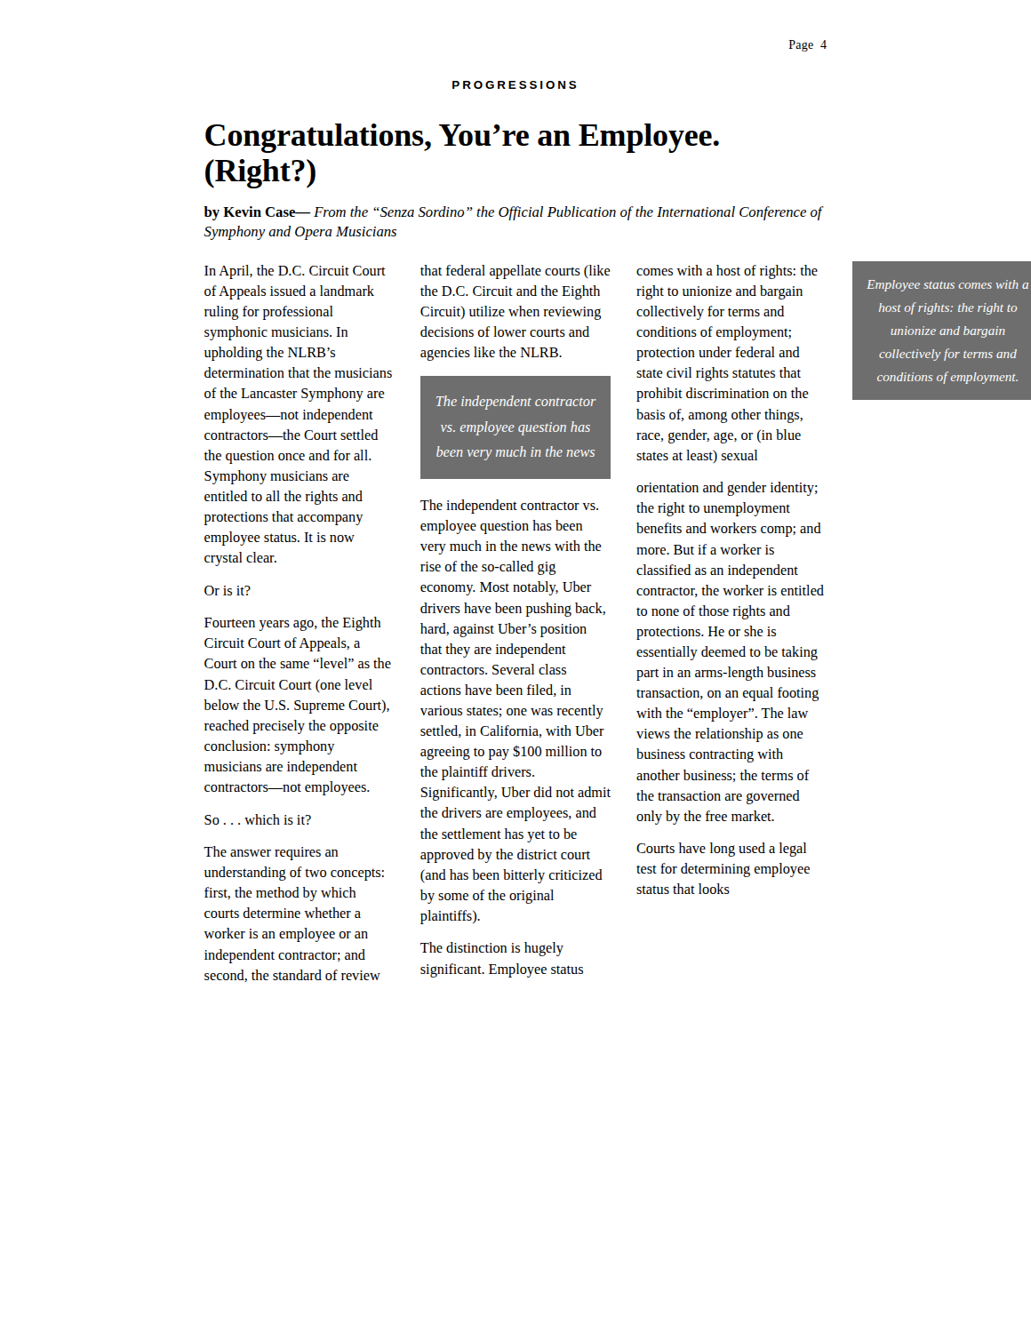Page 4
PROGRESSIONS
Congratulations, You’re an Employee. (Right?)
by Kevin Case— From the “Senza Sordino” the Official Publication of the International Conference of Symphony and Opera Musicians
In April, the D.C. Circuit Court of Appeals issued a landmark ruling for professional symphonic musicians. In upholding the NLRB’s determination that the musicians of the Lancaster Symphony are employees—not independent contractors—the Court settled the question once and for all. Symphony musicians are entitled to all the rights and protections that accompany employee status. It is now crystal clear.
Or is it?
Fourteen years ago, the Eighth Circuit Court of Appeals, a Court on the same “level” as the D.C. Circuit Court (one level below the U.S. Supreme Court), reached precisely the opposite conclusion: symphony musicians are independent contractors—not employees.
So . . . which is it?
The answer requires an understanding of two concepts: first, the method by which courts determine whether a worker is an employee or an independent contractor; and second, the standard of review that federal appellate courts (like the D.C. Circuit and the Eighth Circuit) utilize when reviewing decisions of lower courts and agencies like the NLRB.
The independent contractor vs. employee question has been very much in the news
The independent contractor vs. employee question has been very much in the news with the rise of the so-called gig economy. Most notably, Uber drivers have been pushing back, hard, against Uber’s position that they are independent contractors. Several class actions have been filed, in various states; one was recently settled, in California, with Uber agreeing to pay $100 million to the plaintiff drivers. Significantly, Uber did not admit the drivers are employees, and the settlement has yet to be approved by the district court (and has been bitterly criticized by some of the original plaintiffs).
The distinction is hugely significant. Employee status comes with a host of rights: the right to unionize and bargain collectively for terms and conditions of employment; protection under federal and state civil rights statutes that prohibit discrimination on the basis of, among other things, race, gender, age, or (in blue states at least) sexual
orientation and gender identity; the right to unemployment benefits and workers comp; and more. But if a worker is classified as an independent contractor, the worker is entitled to none of those rights and protections. He or she is essentially deemed to be taking part in an arms-length business transaction, on an equal footing with the “employer”. The law views the relationship as one business contracting with another business; the terms of the transaction are governed only by the free market.
Courts have long used a legal test for determining employee status that looks
Employee status comes with a host of rights: the right to unionize and bargain collectively for terms and conditions of employment.